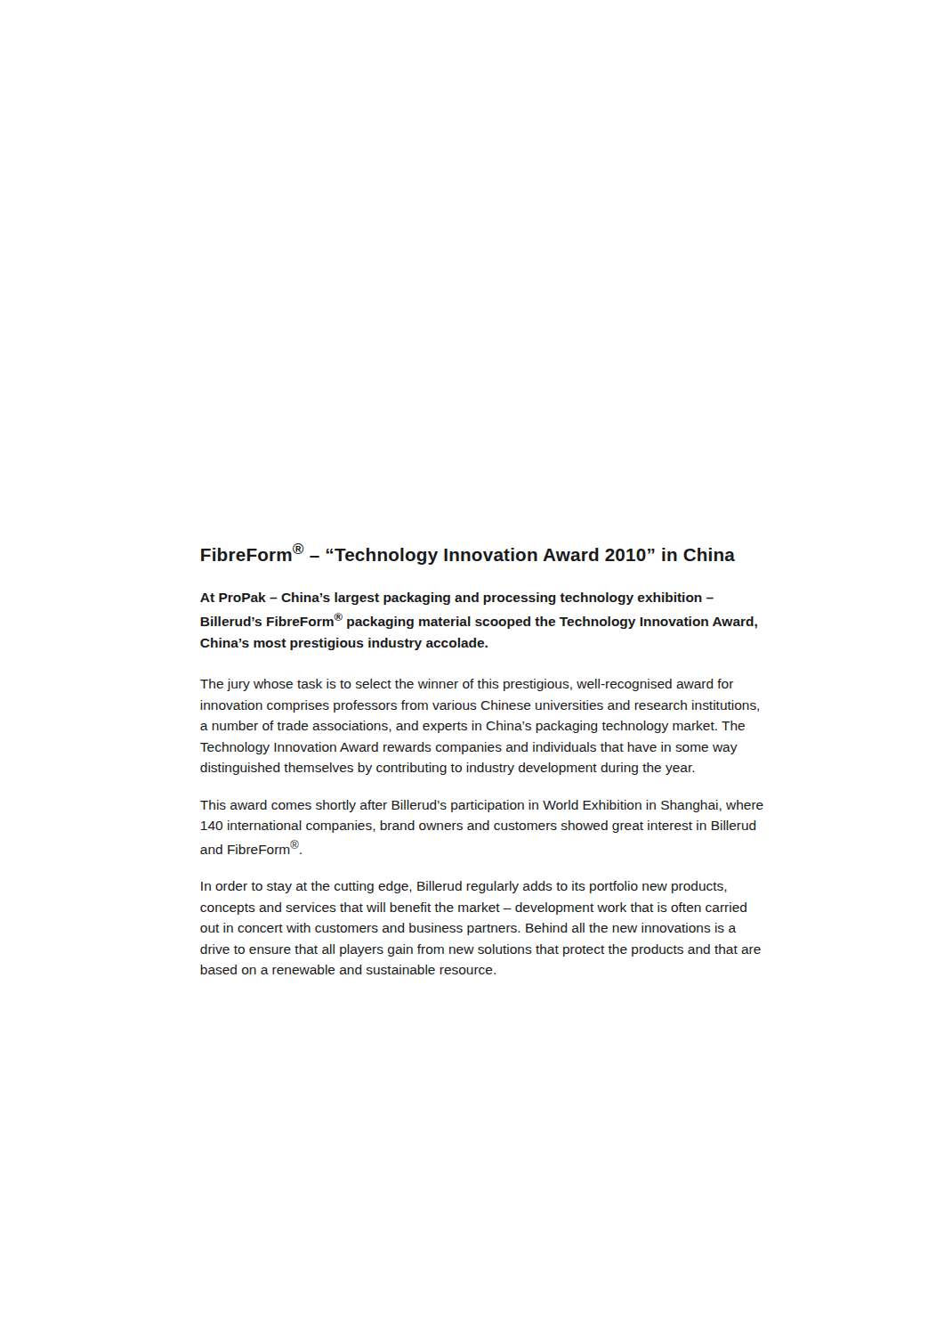FibreForm® – “Technology Innovation Award 2010” in China
At ProPak – China’s largest packaging and processing technology exhibition – Billerud’s FibreForm® packaging material scooped the Technology Innovation Award, China’s most prestigious industry accolade.
The jury whose task is to select the winner of this prestigious, well-recognised award for innovation comprises professors from various Chinese universities and research institutions, a number of trade associations, and experts in China’s packaging technology market. The Technology Innovation Award rewards companies and individuals that have in some way distinguished themselves by contributing to industry development during the year.
This award comes shortly after Billerud’s participation in World Exhibition in Shanghai, where 140 international companies, brand owners and customers showed great interest in Billerud and FibreForm®.
In order to stay at the cutting edge, Billerud regularly adds to its portfolio new products, concepts and services that will benefit the market – development work that is often carried out in concert with customers and business partners. Behind all the new innovations is a drive to ensure that all players gain from new solutions that protect the products and that are based on a renewable and sustainable resource.